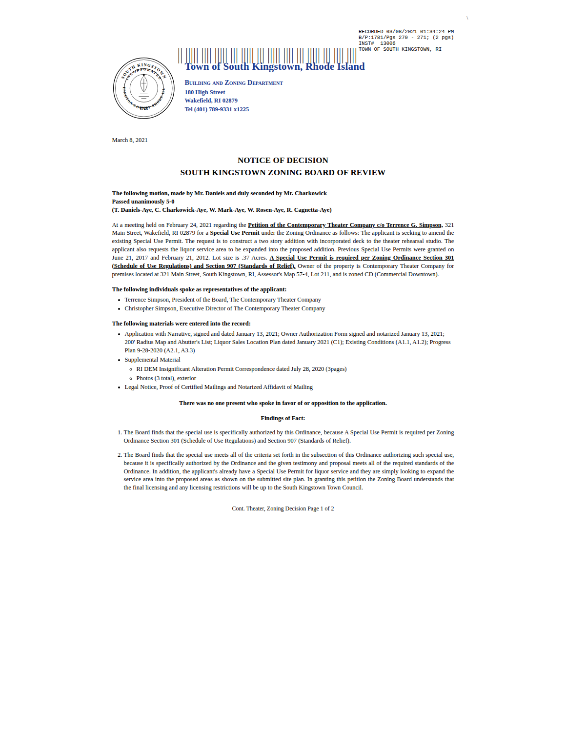\
|| ||||| |||| ||||| ||| ||||| ||| ||||| |||| ||| ||||| ||| |||| ||||
RECORDED 03/08/2021 01:34:24 PM
B/P:1781/Pgs 270 - 271; (2 pgs)
INST# 13006
TOWN OF SOUTH KINGSTOWN, RI
SOUTH KINGSTOWN WASHINGTON COUNTY RHODE ISLAND INCORPORATED 1723
Town of South Kingstown, Rhode Island
Building and Zoning Department
180 High Street
Wakefield, RI 02879
Tel (401) 789-9331 x1225
March 8, 2021
NOTICE OF DECISION
SOUTH KINGSTOWN ZONING BOARD OF REVIEW
The following motion, made by Mr. Daniels and duly seconded by Mr. Charkowick
Passed unanimously 5-0
(T. Daniels-Aye, C. Charkowick-Aye, W. Mark-Aye, W. Rosen-Aye, R. Cagnetta-Aye)
At a meeting held on February 24, 2021 regarding the Petition of the Contemporary Theater Company c/o Terrence G. Simpson, 321 Main Street, Wakefield, RI 02879 for a Special Use Permit under the Zoning Ordinance as follows: The applicant is seeking to amend the existing Special Use Permit. The request is to construct a two story addition with incorporated deck to the theater rehearsal studio. The applicant also requests the liquor service area to be expanded into the proposed addition. Previous Special Use Permits were granted on June 21, 2017 and February 21, 2012. Lot size is .37 Acres. A Special Use Permit is required per Zoning Ordinance Section 301 (Schedule of Use Regulations) and Section 907 (Standards of Relief). Owner of the property is Contemporary Theater Company for premises located at 321 Main Street, South Kingstown, RI, Assessor's Map 57-4, Lot 211, and is zoned CD (Commercial Downtown).
The following individuals spoke as representatives of the applicant:
Terrence Simpson, President of the Board, The Contemporary Theater Company
Christopher Simpson, Executive Director of The Contemporary Theater Company
The following materials were entered into the record:
Application with Narrative, signed and dated January 13, 2021; Owner Authorization Form signed and notarized January 13, 2021; 200' Radius Map and Abutter's List; Liquor Sales Location Plan dated January 2021 (C1); Existing Conditions (A1.1, A1.2); Progress Plan 9-28-2020 (A2.1, A3.3)
Supplemental Material
RI DEM Insignificant Alteration Permit Correspondence dated July 28, 2020 (3pages)
Photos (3 total), exterior
Legal Notice, Proof of Certified Mailings and Notarized Affidavit of Mailing
There was no one present who spoke in favor of or opposition to the application.
Findings of Fact:
The Board finds that the special use is specifically authorized by this Ordinance, because A Special Use Permit is required per Zoning Ordinance Section 301 (Schedule of Use Regulations) and Section 907 (Standards of Relief).
The Board finds that the special use meets all of the criteria set forth in the subsection of this Ordinance authorizing such special use, because it is specifically authorized by the Ordinance and the given testimony and proposal meets all of the required standards of the Ordinance. In addition, the applicant's already have a Special Use Permit for liquor service and they are simply looking to expand the service area into the proposed areas as shown on the submitted site plan. In granting this petition the Zoning Board understands that the final licensing and any licensing restrictions will be up to the South Kingstown Town Council.
Cont. Theater, Zoning Decision Page 1 of 2